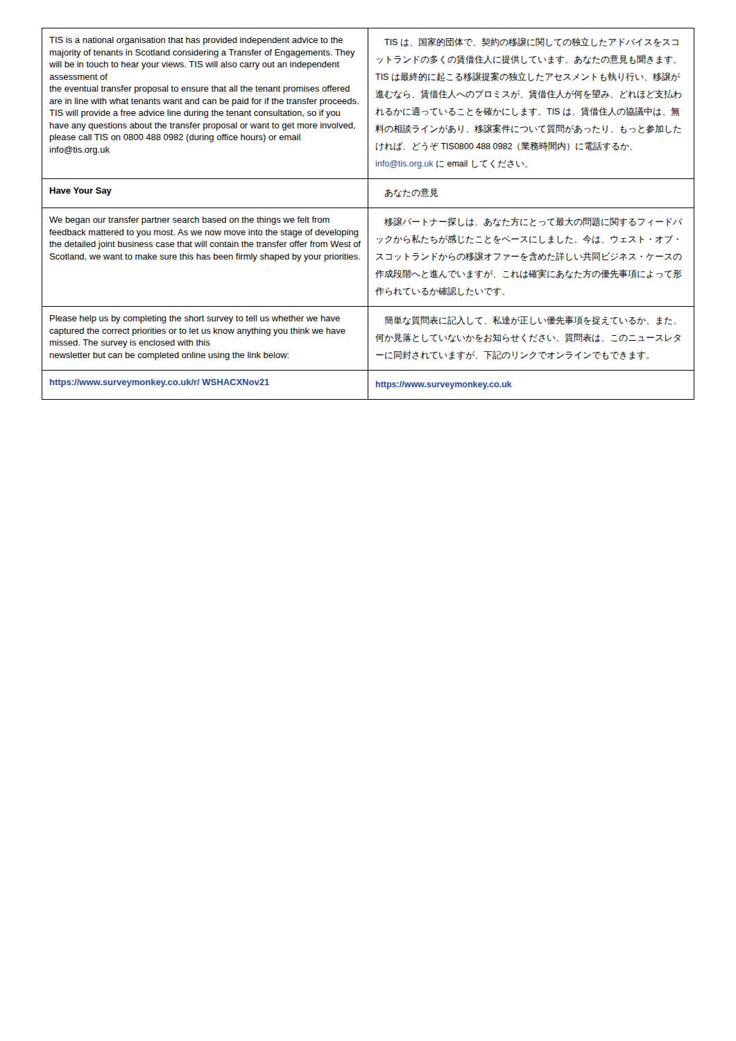| TIS is a national organisation that has provided independent advice to the majority of tenants in Scotland considering a Transfer of Engagements. They will be in touch to hear your views. TIS will also carry out an independent assessment of the eventual transfer proposal to ensure that all the tenant promises offered are in line with what tenants want and can be paid for if the transfer proceeds. TIS will provide a free advice line during the tenant consultation, so if you have any questions about the transfer proposal or want to get more involved, please call TIS on 0800 488 0982 (during office hours) or email info@tis.org.uk | TIS は、国家的団体で、契約の移譲に関しての独立したアドバイスをスコットランドの多くの賃借住人に提供しています。あなたの意見も聞きます。TIS は最終的に起こる移譲提案の独立したアセスメントも執り行い、移譲が進むなら、賃借住人へのプロミスが、賃借住人が何を望み、どれほど支払われるかに適っていることを確かにします。TIS は、賃借住人の協議中は、無料の相談ラインがあり、移譲案件について質問があったり、もっと参加したければ、どうぞ TIS0800 488 0982（業務時間内）に電話するか、 info@tis.org.uk に email してください。 |
| Have Your Say | あなたの意見 |
| We began our transfer partner search based on the things we felt from feedback mattered to you most. As we now move into the stage of developing the detailed joint business case that will contain the transfer offer from West of Scotland, we want to make sure this has been firmly shaped by your priorities. | 移譲パートナー探しは、あなた方にとって最大の問題に関するフィードバックから私たちが感じたことをベースにしました。今は、ウェスト・オブ・スコットランドからの移譲オファーを含めた詳しい共同ビジネス・ケースの作成段階へと進んでいますが、これは確実にあなた方の優先事項によって形作られているか確認したいです。 |
| Please help us by completing the short survey to tell us whether we have captured the correct priorities or to let us know anything you think we have missed. The survey is enclosed with this newsletter but can be completed online using the link below: | 簡単な質問表に記入して、私達が正しい優先事項を捉えているか、また、何か見落としていないかをお知らせください。質問表は、このニュースレターに同封されていますが、下記のリンクでオンラインでもできます。 |
| https://www.surveymonkey.co.uk/r/ WSHACXNov21 | https://www.surveymonkey.co.uk |